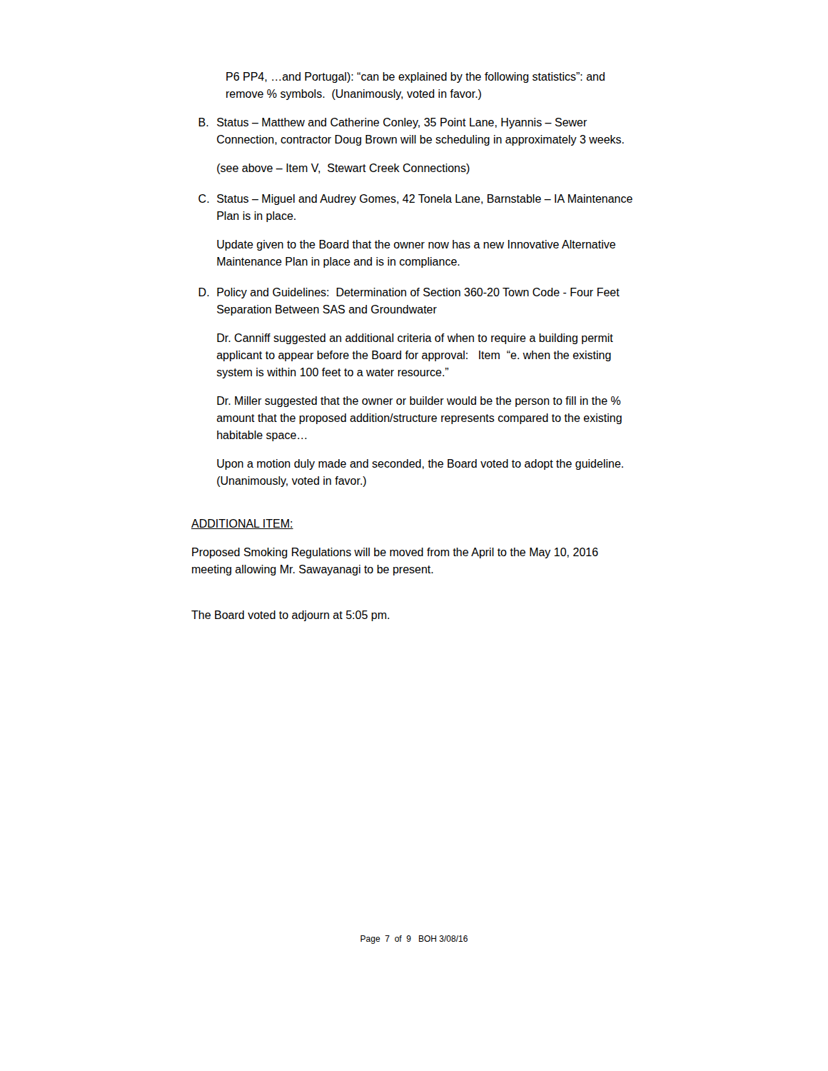P6 PP4, …and Portugal): “can be explained by the following statistics”: and remove % symbols. (Unanimously, voted in favor.)
B. Status – Matthew and Catherine Conley, 35 Point Lane, Hyannis – Sewer Connection, contractor Doug Brown will be scheduling in approximately 3 weeks.
(see above – Item V, Stewart Creek Connections)
C. Status – Miguel and Audrey Gomes, 42 Tonela Lane, Barnstable – IA Maintenance Plan is in place.
Update given to the Board that the owner now has a new Innovative Alternative Maintenance Plan in place and is in compliance.
D. Policy and Guidelines: Determination of Section 360-20 Town Code - Four Feet Separation Between SAS and Groundwater
Dr. Canniff suggested an additional criteria of when to require a building permit applicant to appear before the Board for approval: Item “e. when the existing system is within 100 feet to a water resource.”
Dr. Miller suggested that the owner or builder would be the person to fill in the % amount that the proposed addition/structure represents compared to the existing habitable space…
Upon a motion duly made and seconded, the Board voted to adopt the guideline. (Unanimously, voted in favor.)
ADDITIONAL ITEM:
Proposed Smoking Regulations will be moved from the April to the May 10, 2016 meeting allowing Mr. Sawayanagi to be present.
The Board voted to adjourn at 5:05 pm.
Page 7 of 9 BOH 3/08/16